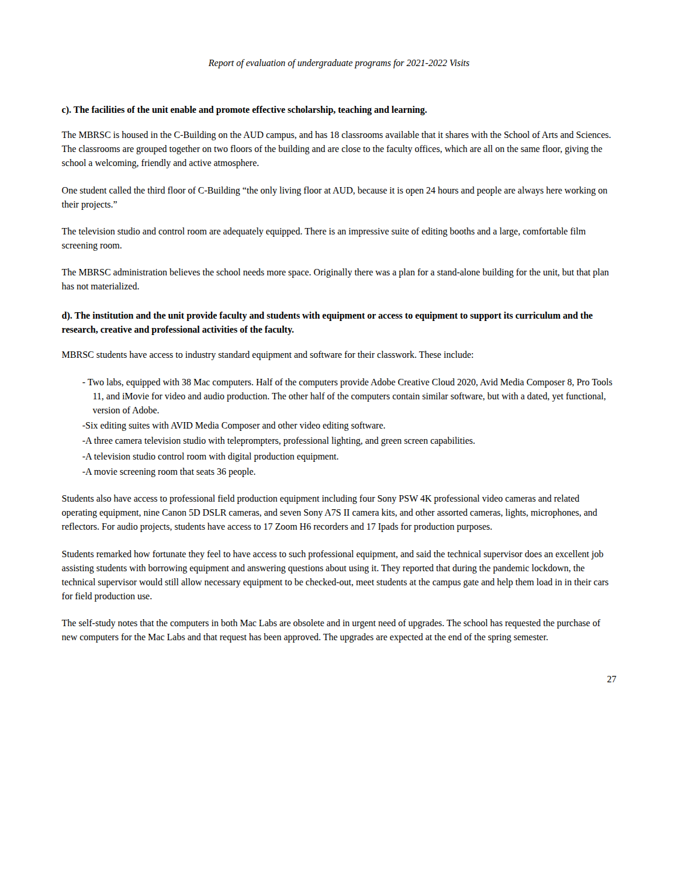Report of evaluation of undergraduate programs for 2021-2022 Visits
c). The facilities of the unit enable and promote effective scholarship, teaching and learning.
The MBRSC is housed in the C-Building on the AUD campus, and has 18 classrooms available that it shares with the School of Arts and Sciences. The classrooms are grouped together on two floors of the building and are close to the faculty offices, which are all on the same floor, giving the school a welcoming, friendly and active atmosphere.
One student called the third floor of C-Building “the only living floor at AUD, because it is open 24 hours and people are always here working on their projects.”
The television studio and control room are adequately equipped. There is an impressive suite of editing booths and a large, comfortable film screening room.
The MBRSC administration believes the school needs more space. Originally there was a plan for a stand-alone building for the unit, but that plan has not materialized.
d). The institution and the unit provide faculty and students with equipment or access to equipment to support its curriculum and the research, creative and professional activities of the faculty.
MBRSC students have access to industry standard equipment and software for their classwork. These include:
- Two labs, equipped with 38 Mac computers. Half of the computers provide Adobe Creative Cloud 2020, Avid Media Composer 8, Pro Tools 11, and iMovie for video and audio production. The other half of the computers contain similar software, but with a dated, yet functional, version of Adobe.
-Six editing suites with AVID Media Composer and other video editing software.
-A three camera television studio with teleprompters, professional lighting, and green screen capabilities.
-A television studio control room with digital production equipment.
-A movie screening room that seats 36 people.
Students also have access to professional field production equipment including four Sony PSW 4K professional video cameras and related operating equipment, nine Canon 5D DSLR cameras, and seven Sony A7S II camera kits, and other assorted cameras, lights, microphones, and reflectors. For audio projects, students have access to 17 Zoom H6 recorders and 17 Ipads for production purposes.
Students remarked how fortunate they feel to have access to such professional equipment, and said the technical supervisor does an excellent job assisting students with borrowing equipment and answering questions about using it. They reported that during the pandemic lockdown, the technical supervisor would still allow necessary equipment to be checked-out, meet students at the campus gate and help them load in in their cars for field production use.
The self-study notes that the computers in both Mac Labs are obsolete and in urgent need of upgrades. The school has requested the purchase of new computers for the Mac Labs and that request has been approved. The upgrades are expected at the end of the spring semester.
27